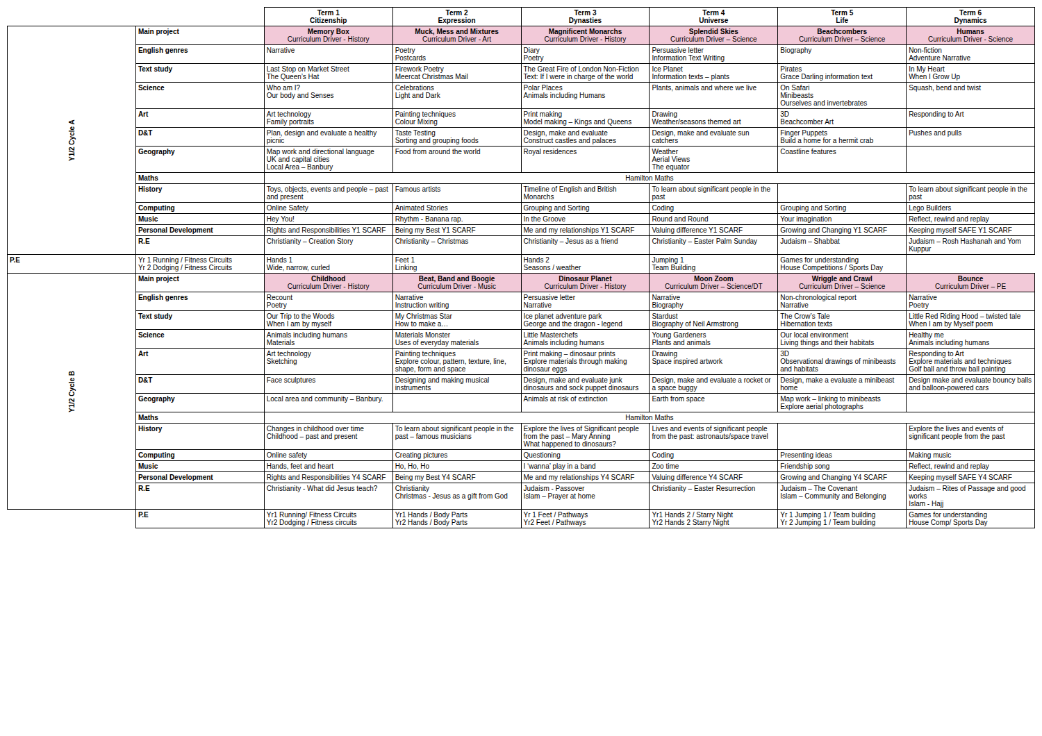| | | Term 1 Citizenship | Term 2 Expression | Term 3 Dynasties | Term 4 Universe | Term 5 Life | Term 6 Dynamics |
| --- | --- | --- | --- | --- | --- | --- | --- |
| Y1/2 Cycle A | Main project | Memory Box Curriculum Driver - History | Muck, Mess and Mixtures Curriculum Driver - Art | Magnificent Monarchs Curriculum Driver - History | Splendid Skies Curriculum Driver – Science | Beachcombers Curriculum Driver – Science | Humans Curriculum Driver - Science |
| English genres | Narrative | Poetry Postcards | Diary Poetry | Persuasive letter Information Text Writing | Biography | Non-fiction Adventure Narrative |
| Text study | Last Stop on Market Street The Queen’s Hat | Firework Poetry Meercat Christmas Mail | The Great Fire of London Non-Fiction Text: If I were in charge of the world | Ice Planet Information texts – plants | Pirates Grace Darling information text | In My Heart When I Grow Up |
| Science | Who am I? Our body and Senses | Celebrations Light and Dark | Polar Places Animals including Humans | Plants, animals and where we live | On Safari Minibeasts Ourselves and invertebrates | Squash, bend and twist |
| Art | Art technology Family portraits | Painting techniques Colour Mixing | Print making Model making – Kings and Queens | Drawing Weather/seasons themed art | 3D Beachcomber Art | Responding to Art |
| D&T | Plan, design and evaluate a healthy picnic | Taste Testing Sorting and grouping foods | Design, make and evaluate Construct castles and palaces | Design, make and evaluate sun catchers | Finger Puppets Build a home for a hermit crab | Pushes and pulls |
| Geography | Map work and directional language UK and capital cities Local Area – Banbury | Food from around the world | Royal residences | Weather Aerial Views The equator | Coastline features | |
| Maths | Hamilton Maths |
| History | Toys, objects, events and people – past and present | Famous artists | Timeline of English and British Monarchs | To learn about significant people in the past | | To learn about significant people in the past |
| Computing | Online Safety | Animated Stories | Grouping and Sorting | Coding | Grouping and Sorting | Lego Builders |
| Music | Hey You! | Rhythm - Banana rap. | In the Groove | Round and Round | Your imagination | Reflect, rewind and replay |
| Personal Development | Rights and Responsibilities Y1 SCARF | Being my Best Y1 SCARF | Me and my relationships Y1 SCARF | Valuing difference Y1 SCARF | Growing and Changing Y1 SCARF | Keeping myself SAFE Y1 SCARF |
| R.E | Christianity – Creation Story | Christianity – Christmas | Christianity – Jesus as a friend | Christianity – Easter Palm Sunday | Judaism – Shabbat | Judaism – Rosh Hashanah and Yom Kuppur |
| P.E | Yr 1 Running / Fitness Circuits Yr 2 Dodging / Fitness Circuits | Hands 1 Wide, narrow, curled | Feet 1 Linking | Hands 2 Seasons / weather | Jumping 1 Team Building | Games for understanding House Competitions / Sports Day |
| Y1/2 Cycle B | Main project | Childhood Curriculum Driver - History | Beat, Band and Boogie Curriculum Driver - Music | Dinosaur Planet Curriculum Driver - History | Moon Zoom Curriculum Driver – Science/DT | Wriggle and Crawl Curriculum Driver – Science | Bounce Curriculum Driver – PE |
| English genres | Recount Poetry | Narrative Instruction writing | Persuasive letter Narrative | Narrative Biography | Non-chronological report Narrative | Narrative Poetry |
| Text study | Our Trip to the Woods When I am by myself | My Christmas Star How to make a… | Ice planet adventure park George and the dragon - legend | Stardust Biography of Neil Armstrong | The Crow’s Tale Hibernation texts | Little Red Riding Hood – twisted tale When I am by Myself poem |
| Science | Animals including humans Materials | Materials Monster Uses of everyday materials | Little Masterchefs Animals including humans | Young Gardeners Plants and animals | Our local environment Living things and their habitats | Healthy me Animals including humans |
| Art | Art technology Sketching | Painting techniques Explore colour, pattern, texture, line, shape, form and space | Print making – dinosaur prints Explore materials through making dinosaur eggs | Drawing Space inspired artwork | 3D Observational drawings of minibeasts and habitats | Responding to Art Explore materials and techniques Golf ball and throw ball painting |
| D&T | Face sculptures | Designing and making musical instruments | Design, make and evaluate junk dinosaurs and sock puppet dinosaurs | Design, make and evaluate a rocket or a space buggy | Design, make a evaluate a minibeast home | Design make and evaluate bouncy balls and balloon-powered cars |
| Geography | Local area and community – Banbury. | | Animals at risk of extinction | Earth from space | Map work – linking to minibeasts Explore aerial photographs | |
| Maths | Hamilton Maths |
| History | Changes in childhood over time Childhood – past and present | To learn about significant people in the past – famous musicians | Explore the lives of Significant people from the past – Mary Anning What happened to dinosaurs? | Lives and events of significant people from the past: astronauts/space travel | | Explore the lives and events of significant people from the past |
| Computing | Online safety | Creating pictures | Questioning | Coding | Presenting ideas | Making music |
| Music | Hands, feet and heart | Ho, Ho, Ho | I ‘wanna’ play in a band | Zoo time | Friendship song | Reflect, rewind and replay |
| Personal Development | Rights and Responsibilities Y4 SCARF | Being my Best Y4 SCARF | Me and my relationships Y4 SCARF | Valuing difference Y4 SCARF | Growing and Changing Y4 SCARF | Keeping myself SAFE Y4 SCARF |
| R.E | Christianity - What did Jesus teach? | Christianity Christmas - Jesus as a gift from God | Judaism - Passover Islam – Prayer at home | Christianity – Easter Resurrection | Judaism – The Covenant Islam – Community and Belonging | Judaism – Rites of Passage and good works Islam - Hajj |
| | P.E | Yr1 Running/ Fitness Circuits Yr2 Dodging / Fitness circuits | Yr1 Hands / Body Parts Yr2 Hands / Body Parts | Yr 1 Feet / Pathways Yr2 Feet / Pathways | Yr1 Hands 2 / Starry Night Yr2 Hands 2 Starry Night | Yr 1 Jumping 1 / Team building Yr 2 Jumping 1 / Team building | Games for understanding House Comp/ Sports Day |